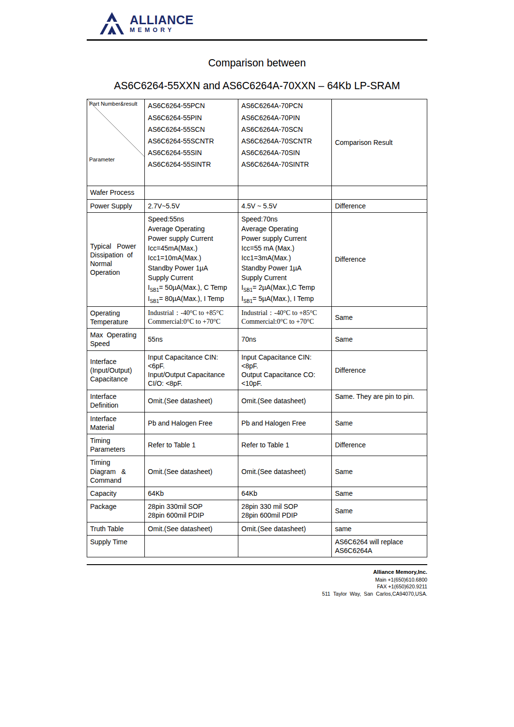ALLIANCE
MEMORY
Comparison between
AS6C6264-55XXN and AS6C6264A-70XXN – 64Kb LP-SRAM
| Part Number&result Parameter | AS6C6264-55PCN AS6C6264-55PIN AS6C6264-55SCN AS6C6264-55SCNTR AS6C6264-55SIN AS6C6264-55SINTR | AS6C6264A-70PCN AS6C6264A-70PIN AS6C6264A-70SCN AS6C6264A-70SCNTR AS6C6264A-70SIN AS6C6264A-70SINTR | Comparison Result |
| Wafer Process | | | |
| Power Supply | 2.7V~5.5V | 4.5V ~ 5.5V | Difference |
| Typical Power Dissipation of Normal Operation | Speed:55ns Average Operating Power supply Current Icc=45mA(Max.) Icc1=10mA(Max.) Standby Power 1µA Supply Current I SB1 = 50µA(Max.), C Temp I SB1 = 80µA(Max.), I Temp | Speed:70ns Average Operating Power supply Current Icc=55 mA (Max.) Icc1=3mA(Max.) Standby Power 1µA Supply Current I SB1 = 2µA(Max.),C Temp I SB1 = 5µA(Max.), I Temp | Difference |
| Operating Temperature | Industrial：-40°C to +85°C Commercial:0°C to +70°C | Industrial：-40°C to +85°C Commercial:0°C to +70°C | Same |
| Max Operating Speed | 55ns | 70ns | Same |
| Interface (Input/Output) Capacitance | Input Capacitance CIN: <6pF. Input/Output Capacitance CI/O: <8pF. | Input Capacitance CIN: <8pF. Output Capacitance CO: <10pF. | Difference |
| Interface Definition | Omit.(See datasheet) | Omit.(See datasheet) | Same. They are pin to pin. |
| Interface Material | Pb and Halogen Free | Pb and Halogen Free | Same |
| Timing Parameters | Refer to Table 1 | Refer to Table 1 | Difference |
| Timing Diagram & Command | Omit.(See datasheet) | Omit.(See datasheet) | Same |
| Capacity | 64Kb | 64Kb | Same |
| Package | 28pin 330mil SOP 28pin 600mil PDIP | 28pin 330 mil SOP 28pin 600mil PDIP | Same |
| Truth Table | Omit.(See datasheet) | Omit.(See datasheet) | same |
| Supply Time | | | AS6C6264 will replace AS6C6264A |
Alliance Memory,Inc.
Main +1(650)610.6800
FAX +1(650)620.9211
511 Taylor Way, San Carlos,CA94070,USA.